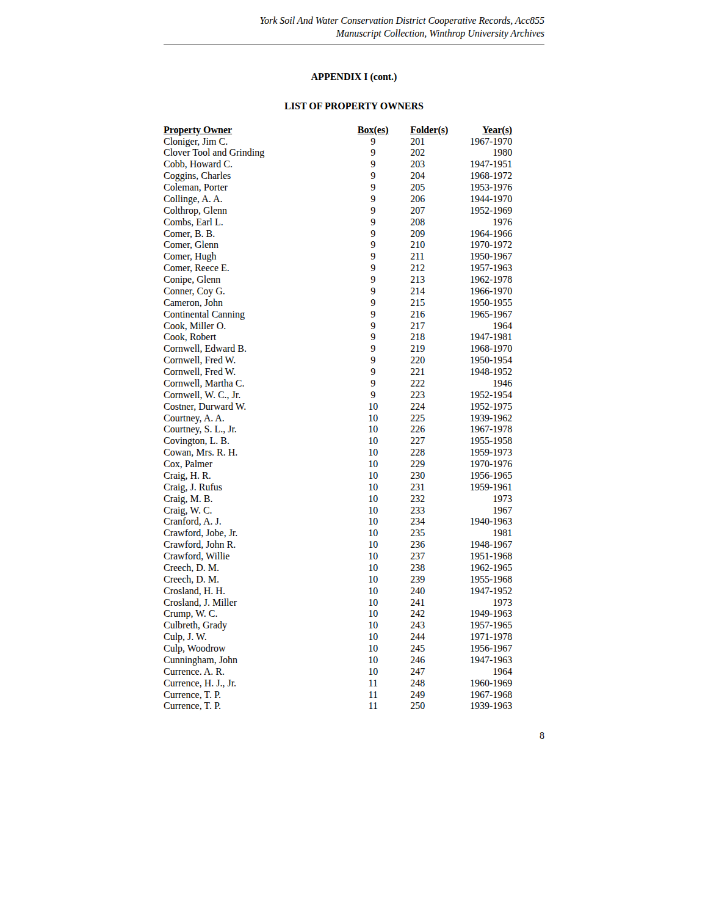York Soil And Water Conservation District Cooperative Records, Acc855
Manuscript Collection, Winthrop University Archives
APPENDIX I (cont.)
LIST OF PROPERTY OWNERS
| Property Owner | Box(es) | Folder(s) | Year(s) |
| --- | --- | --- | --- |
| Cloniger, Jim C. | 9 | 201 | 1967-1970 |
| Clover Tool and Grinding | 9 | 202 | 1980 |
| Cobb, Howard C. | 9 | 203 | 1947-1951 |
| Coggins, Charles | 9 | 204 | 1968-1972 |
| Coleman, Porter | 9 | 205 | 1953-1976 |
| Collinge, A. A. | 9 | 206 | 1944-1970 |
| Colthrop, Glenn | 9 | 207 | 1952-1969 |
| Combs, Earl L. | 9 | 208 | 1976 |
| Comer, B. B. | 9 | 209 | 1964-1966 |
| Comer, Glenn | 9 | 210 | 1970-1972 |
| Comer, Hugh | 9 | 211 | 1950-1967 |
| Comer, Reece E. | 9 | 212 | 1957-1963 |
| Conipe, Glenn | 9 | 213 | 1962-1978 |
| Conner, Coy G. | 9 | 214 | 1966-1970 |
| Cameron, John | 9 | 215 | 1950-1955 |
| Continental Canning | 9 | 216 | 1965-1967 |
| Cook, Miller O. | 9 | 217 | 1964 |
| Cook, Robert | 9 | 218 | 1947-1981 |
| Cornwell, Edward B. | 9 | 219 | 1968-1970 |
| Cornwell, Fred W. | 9 | 220 | 1950-1954 |
| Cornwell, Fred W. | 9 | 221 | 1948-1952 |
| Cornwell, Martha C. | 9 | 222 | 1946 |
| Cornwell, W. C., Jr. | 9 | 223 | 1952-1954 |
| Costner, Durward W. | 10 | 224 | 1952-1975 |
| Courtney, A. A. | 10 | 225 | 1939-1962 |
| Courtney, S. L., Jr. | 10 | 226 | 1967-1978 |
| Covington, L. B. | 10 | 227 | 1955-1958 |
| Cowan, Mrs. R. H. | 10 | 228 | 1959-1973 |
| Cox, Palmer | 10 | 229 | 1970-1976 |
| Craig, H. R. | 10 | 230 | 1956-1965 |
| Craig, J. Rufus | 10 | 231 | 1959-1961 |
| Craig, M. B. | 10 | 232 | 1973 |
| Craig, W. C. | 10 | 233 | 1967 |
| Cranford, A. J. | 10 | 234 | 1940-1963 |
| Crawford, Jobe, Jr. | 10 | 235 | 1981 |
| Crawford, John R. | 10 | 236 | 1948-1967 |
| Crawford, Willie | 10 | 237 | 1951-1968 |
| Creech, D. M. | 10 | 238 | 1962-1965 |
| Creech, D. M. | 10 | 239 | 1955-1968 |
| Crosland, H. H. | 10 | 240 | 1947-1952 |
| Crosland, J. Miller | 10 | 241 | 1973 |
| Crump, W. C. | 10 | 242 | 1949-1963 |
| Culbreth, Grady | 10 | 243 | 1957-1965 |
| Culp, J. W. | 10 | 244 | 1971-1978 |
| Culp, Woodrow | 10 | 245 | 1956-1967 |
| Cunningham, John | 10 | 246 | 1947-1963 |
| Currence. A. R. | 10 | 247 | 1964 |
| Currence, H. J., Jr. | 11 | 248 | 1960-1969 |
| Currence, T. P. | 11 | 249 | 1967-1968 |
| Currence, T. P. | 11 | 250 | 1939-1963 |
8